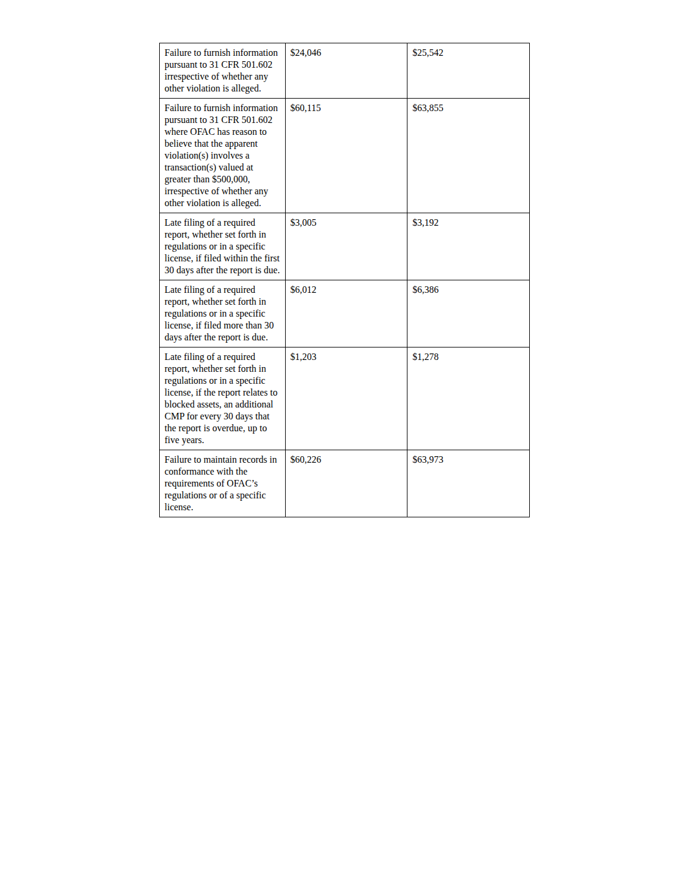| Failure to furnish information pursuant to 31 CFR 501.602 irrespective of whether any other violation is alleged. | $24,046 | $25,542 |
| Failure to furnish information pursuant to 31 CFR 501.602 where OFAC has reason to believe that the apparent violation(s) involves a transaction(s) valued at greater than $500,000, irrespective of whether any other violation is alleged. | $60,115 | $63,855 |
| Late filing of a required report, whether set forth in regulations or in a specific license, if filed within the first 30 days after the report is due. | $3,005 | $3,192 |
| Late filing of a required report, whether set forth in regulations or in a specific license, if filed more than 30 days after the report is due. | $6,012 | $6,386 |
| Late filing of a required report, whether set forth in regulations or in a specific license, if the report relates to blocked assets, an additional CMP for every 30 days that the report is overdue, up to five years. | $1,203 | $1,278 |
| Failure to maintain records in conformance with the requirements of OFAC’s regulations or of a specific license. | $60,226 | $63,973 |